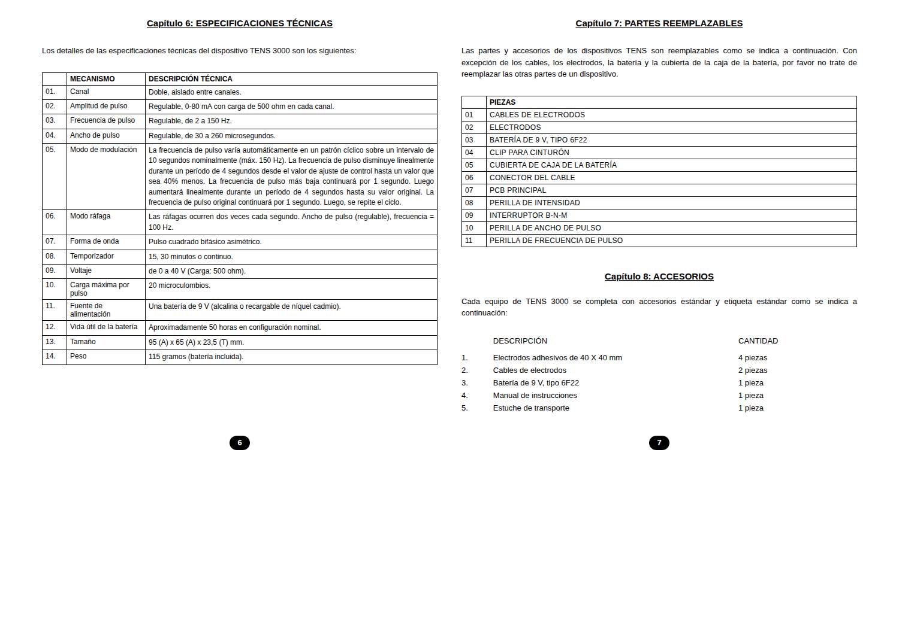Capítulo 6: ESPECIFICACIONES TÉCNICAS
Los detalles de las especificaciones técnicas del dispositivo TENS 3000 son los siguientes:
| | MECANISMO | DESCRIPCIÓN TÉCNICA |
| --- | --- | --- |
| 01. | Canal | Doble, aislado entre canales. |
| 02. | Amplitud de pulso | Regulable, 0-80 mA con carga de 500 ohm en cada canal. |
| 03. | Frecuencia de pulso | Regulable, de 2 a 150 Hz. |
| 04. | Ancho de pulso | Regulable, de 30 a 260 microsegundos. |
| 05. | Modo de modulación | La frecuencia de pulso varía automáticamente en un patrón cíclico sobre un intervalo de 10 segundos nominalmente (máx. 150 Hz). La frecuencia de pulso disminuye linealmente durante un período de 4 segundos desde el valor de ajuste de control hasta un valor que sea 40% menos. La frecuencia de pulso más baja continuará por 1 segundo. Luego aumentará linealmente durante un período de 4 segundos hasta su valor original. La frecuencia de pulso original continuará por 1 segundo. Luego, se repite el ciclo. |
| 06. | Modo ráfaga | Las ráfagas ocurren dos veces cada segundo. Ancho de pulso (regulable), frecuencia = 100 Hz. |
| 07. | Forma de onda | Pulso cuadrado bifásico asimétrico. |
| 08. | Temporizador | 15, 30 minutos o continuo. |
| 09. | Voltaje | de 0 a 40 V (Carga: 500 ohm). |
| 10. | Carga máxima por pulso | 20 microculombios. |
| 11. | Fuente de alimentación | Una batería de 9 V (alcalina o recargable de níquel cadmio). |
| 12. | Vida útil de la batería | Aproximadamente 50 horas en configuración nominal. |
| 13. | Tamaño | 95 (A) x 65 (A) x 23,5 (T) mm. |
| 14. | Peso | 115 gramos (batería incluida). |
6
Capítulo 7: PARTES REEMPLAZABLES
Las partes y accesorios de los dispositivos TENS son reemplazables como se indica a continuación. Con excepción de los cables, los electrodos, la batería y la cubierta de la caja de la batería, por favor no trate de reemplazar las otras partes de un dispositivo.
| | PIEZAS |
| --- | --- |
| 01 | CABLES DE ELECTRODOS |
| 02 | ELECTRODOS |
| 03 | BATERÍA DE 9 V, TIPO 6F22 |
| 04 | CLIP PARA CINTURÓN |
| 05 | CUBIERTA DE CAJA DE LA BATERÍA |
| 06 | CONECTOR DEL CABLE |
| 07 | PCB PRINCIPAL |
| 08 | PERILLA DE INTENSIDAD |
| 09 | INTERRUPTOR B-N-M |
| 10 | PERILLA DE ANCHO DE PULSO |
| 11 | PERILLA DE FRECUENCIA DE PULSO |
Capítulo 8: ACCESORIOS
Cada equipo de TENS 3000 se completa con accesorios estándar y etiqueta estándar como se indica a continuación:
| | DESCRIPCIÓN | CANTIDAD |
| 1. | Electrodos adhesivos de 40 X 40 mm | 4 piezas |
| 2. | Cables de electrodos | 2 piezas |
| 3. | Batería de 9 V, tipo 6F22 | 1 pieza |
| 4. | Manual de instrucciones | 1 pieza |
| 5. | Estuche de transporte | 1 pieza |
7